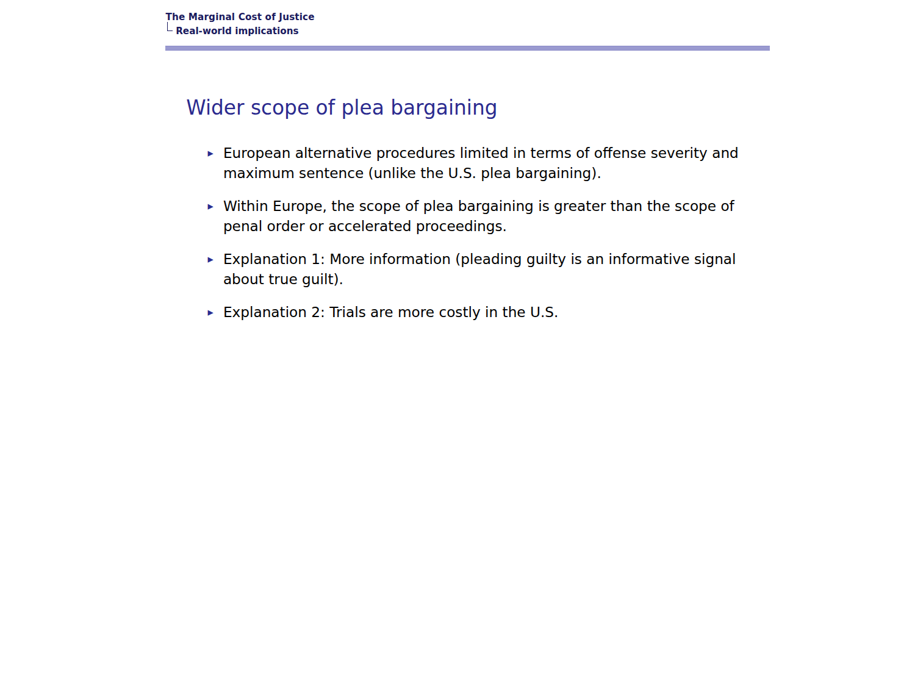The Marginal Cost of Justice Real-world implications
Wider scope of plea bargaining
European alternative procedures limited in terms of offense severity and maximum sentence (unlike the U.S. plea bargaining).
Within Europe, the scope of plea bargaining is greater than the scope of penal order or accelerated proceedings.
Explanation 1: More information (pleading guilty is an informative signal about true guilt).
Explanation 2: Trials are more costly in the U.S.